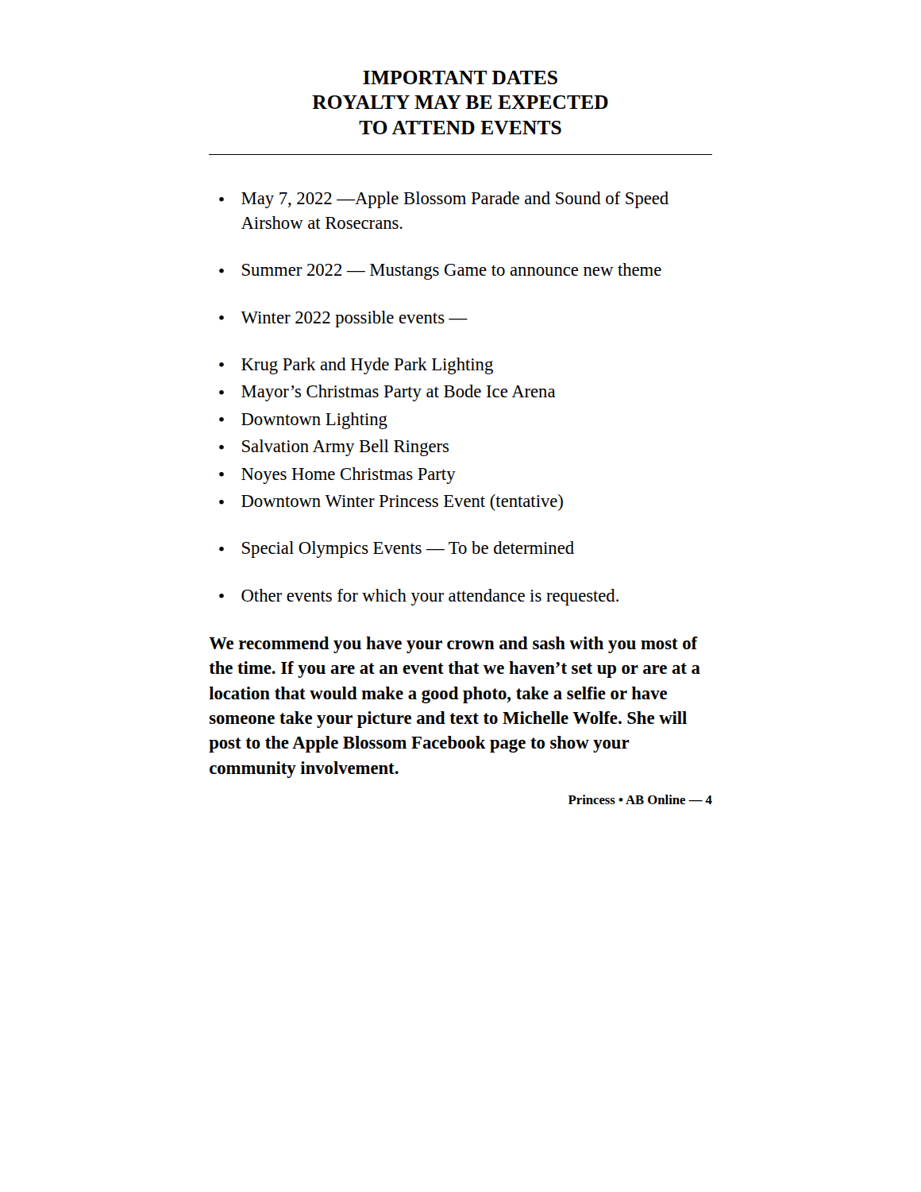IMPORTANT DATES ROYALTY MAY BE EXPECTED TO ATTEND EVENTS
May 7, 2022 —Apple Blossom Parade and Sound of Speed Airshow at Rosecrans.
Summer 2022 — Mustangs Game to announce new theme
Winter 2022 possible events —
Krug Park and Hyde Park Lighting
Mayor’s Christmas Party at Bode Ice Arena
Downtown Lighting
Salvation Army Bell Ringers
Noyes Home Christmas Party
Downtown Winter Princess Event (tentative)
Special Olympics Events — To be determined
Other events for which your attendance is requested.
We recommend you have your crown and sash with you most of the time. If you are at an event that we haven’t set up or are at a location that would make a good photo, take a selfie or have someone take your picture and text to Michelle Wolfe. She will post to the Apple Blossom Facebook page to show your community involvement.
Princess • AB Online — 4